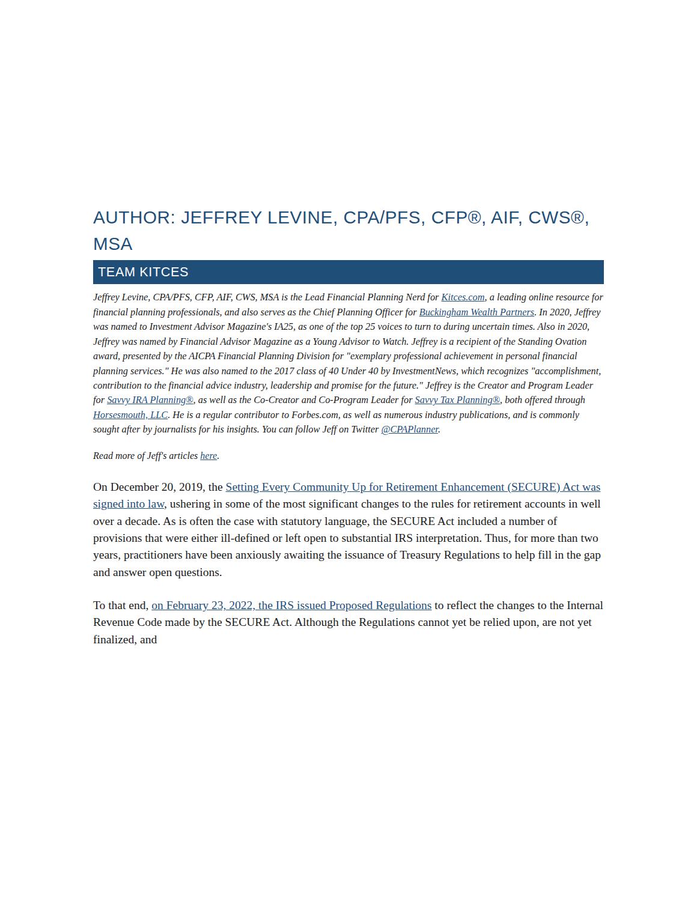Author: Jeffrey Levine, CPA/PFS, CFP®, AIF, CWS®, MSA
Team Kitces
Jeffrey Levine, CPA/PFS, CFP, AIF, CWS, MSA is the Lead Financial Planning Nerd for Kitces.com, a leading online resource for financial planning professionals, and also serves as the Chief Planning Officer for Buckingham Wealth Partners. In 2020, Jeffrey was named to Investment Advisor Magazine's IA25, as one of the top 25 voices to turn to during uncertain times. Also in 2020, Jeffrey was named by Financial Advisor Magazine as a Young Advisor to Watch. Jeffrey is a recipient of the Standing Ovation award, presented by the AICPA Financial Planning Division for "exemplary professional achievement in personal financial planning services." He was also named to the 2017 class of 40 Under 40 by InvestmentNews, which recognizes "accomplishment, contribution to the financial advice industry, leadership and promise for the future." Jeffrey is the Creator and Program Leader for Savvy IRA Planning®, as well as the Co-Creator and Co-Program Leader for Savvy Tax Planning®, both offered through Horsesmouth, LLC. He is a regular contributor to Forbes.com, as well as numerous industry publications, and is commonly sought after by journalists for his insights. You can follow Jeff on Twitter @CPAPlanner.
Read more of Jeff's articles here.
On December 20, 2019, the Setting Every Community Up for Retirement Enhancement (SECURE) Act was signed into law, ushering in some of the most significant changes to the rules for retirement accounts in well over a decade. As is often the case with statutory language, the SECURE Act included a number of provisions that were either ill-defined or left open to substantial IRS interpretation. Thus, for more than two years, practitioners have been anxiously awaiting the issuance of Treasury Regulations to help fill in the gap and answer open questions.
To that end, on February 23, 2022, the IRS issued Proposed Regulations to reflect the changes to the Internal Revenue Code made by the SECURE Act. Although the Regulations cannot yet be relied upon, are not yet finalized, and